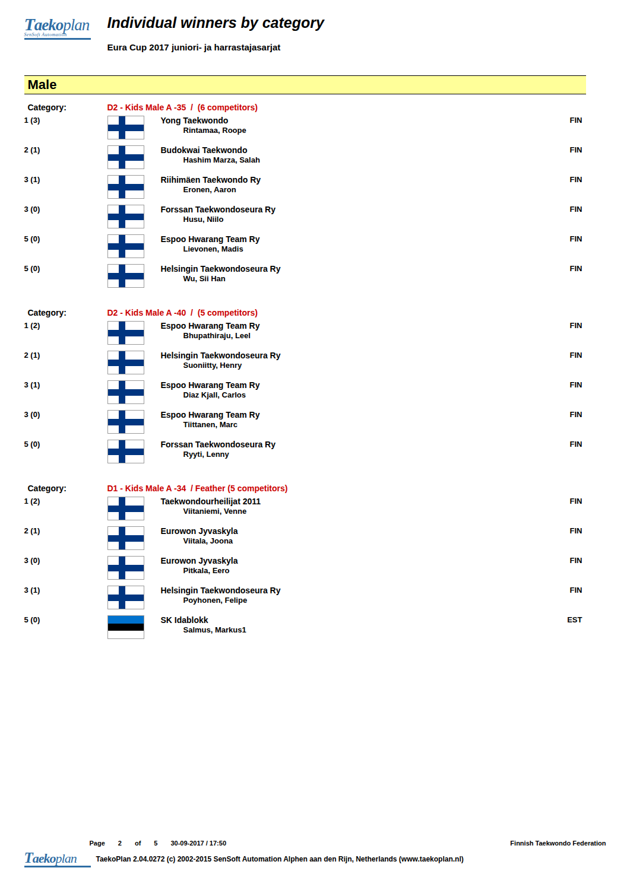Taekoplan
SenSoft Automation
Individual winners by category
Eura Cup 2017 juniori- ja harrastajasarjat
Male
Category:
D2 - Kids Male A -35 / (6 competitors)
| 1 (3) | | Yong Taekwondo Rintamaa, Roope | FIN |
| 2 (1) | | Budokwai Taekwondo Hashim Marza, Salah | FIN |
| 3 (1) | | Riihimäen Taekwondo Ry Eronen, Aaron | FIN |
| 3 (0) | | Forssan Taekwondoseura Ry Husu, Niilo | FIN |
| 5 (0) | | Espoo Hwarang Team Ry Lievonen, Madis | FIN |
| 5 (0) | | Helsingin Taekwondoseura Ry Wu, Sii Han | FIN |
Category:
D2 - Kids Male A -40 / (5 competitors)
| 1 (2) | | Espoo Hwarang Team Ry Bhupathiraju, Leel | FIN |
| 2 (1) | | Helsingin Taekwondoseura Ry Suoniitty, Henry | FIN |
| 3 (1) | | Espoo Hwarang Team Ry Diaz Kjall, Carlos | FIN |
| 3 (0) | | Espoo Hwarang Team Ry Tiittanen, Marc | FIN |
| 5 (0) | | Forssan Taekwondoseura Ry Ryyti, Lenny | FIN |
Category:
D1 - Kids Male A -34 / Feather (5 competitors)
| 1 (2) | | Taekwondourheilijat 2011 Viitaniemi, Venne | FIN |
| 2 (1) | | Eurowon Jyvaskyla Viitala, Joona | FIN |
| 3 (0) | | Eurowon Jyvaskyla Pitkala, Eero | FIN |
| 3 (1) | | Helsingin Taekwondoseura Ry Poyhonen, Felipe | FIN |
| 5 (0) | | SK Idablokk Salmus, Markus1 | EST |
Page 2 of 530-09-2017 / 17:50
Finnish Taekwondo Federation
Taekoplan
TaekoPlan 2.04.0272 (c) 2002-2015 SenSoft Automation Alphen aan den Rijn, Netherlands (www.taekoplan.nl)